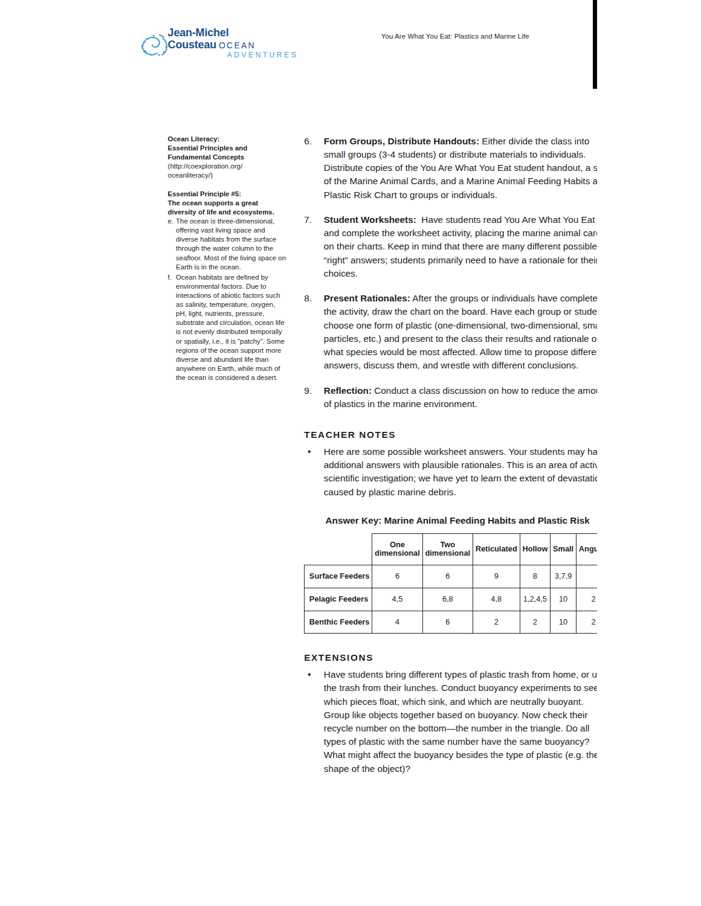3
Jean-Michel
CousteauOCEAN
ADVENTURES
You Are What You Eat: Plastics and Marine Life
Ocean Literacy:
Essential Principles and
Fundamental Concepts
(http://coexploration.org/
oceanliteracy/)
Essential Principle #5:
The ocean supports a great
diversity of life and ecosystems.
e. The ocean is three-dimensional, offering vast living space and diverse habitats from the surface through the water column to the seafloor. Most of the living space on Earth is in the ocean.
f. Ocean habitats are defined by environmental factors. Due to interactions of abiotic factors such as salinity, temperature, oxygen, pH, light, nutrients, pressure, substrate and circulation, ocean life is not evenly distributed temporally or spatially, i.e., it is “patchy”. Some regions of the ocean support more diverse and abundant life than anywhere on Earth, while much of the ocean is considered a desert.
Form Groups, Distribute Handouts: Either divide the class into small groups (3-4 students) or distribute materials to individuals. Distribute copies of the You Are What You Eat student handout, a set of the Marine Animal Cards, and a Marine Animal Feeding Habits and Plastic Risk Chart to groups or individuals.
Student Worksheets: Have students read You Are What You Eat and complete the worksheet activity, placing the marine animal cards on their charts. Keep in mind that there are many different possible “right” answers; students primarily need to have a rationale for their choices.
Present Rationales: After the groups or individuals have completed the activity, draw the chart on the board. Have each group or student choose one form of plastic (one-dimensional, two-dimensional, small particles, etc.) and present to the class their results and rationale of what species would be most affected. Allow time to propose different answers, discuss them, and wrestle with different conclusions.
Reflection: Conduct a class discussion on how to reduce the amount of plastics in the marine environment.
TEACHER NOTES
Here are some possible worksheet answers. Your students may have additional answers with plausible rationales. This is an area of active scientific investigation; we have yet to learn the extent of devastation caused by plastic marine debris.
Answer Key: Marine Animal Feeding Habits and Plastic Risk
| | One dimensional | Two dimensional | Reticulated | Hollow | Small | Angular |
| --- | --- | --- | --- | --- | --- | --- |
| Surface Feeders | 6 | 6 | 9 | 8 | 3,7,9 | |
| Pelagic Feeders | 4,5 | 6,8 | 4,8 | 1,2,4,5 | 10 | 2 |
| Benthic Feeders | 4 | 6 | 2 | 2 | 10 | 2 |
EXTENSIONS
Have students bring different types of plastic trash from home, or use the trash from their lunches. Conduct buoyancy experiments to see which pieces float, which sink, and which are neutrally buoyant. Group like objects together based on buoyancy. Now check their recycle number on the bottom—the number in the triangle. Do all types of plastic with the same number have the same buoyancy? What might affect the buoyancy besides the type of plastic (e.g. the shape of the object)?